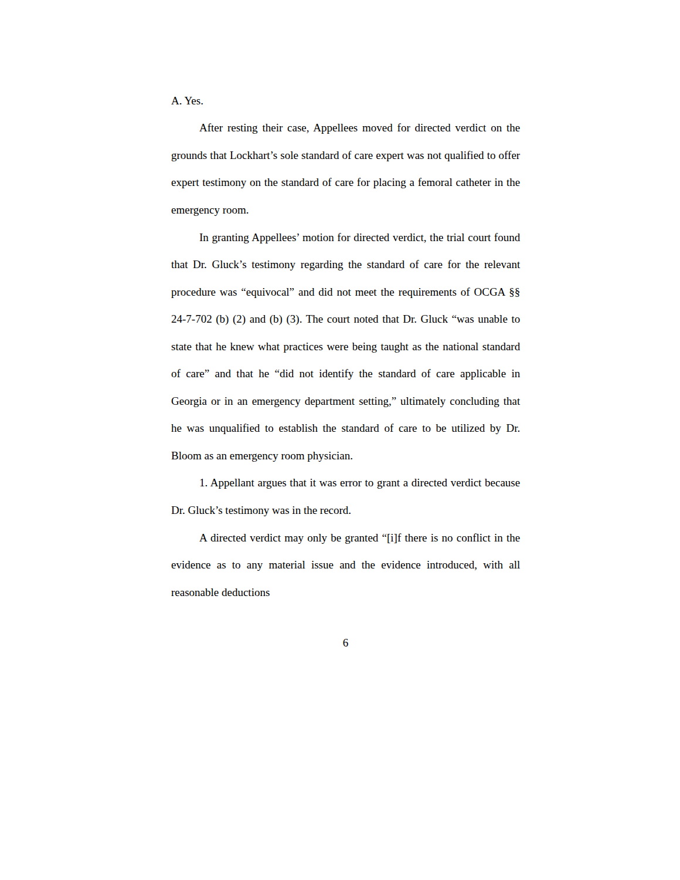A. Yes.
After resting their case, Appellees moved for directed verdict on the grounds that Lockhart’s sole standard of care expert was not qualified to offer expert testimony on the standard of care for placing a femoral catheter in the emergency room.
In granting Appellees’ motion for directed verdict, the trial court found that Dr. Gluck’s testimony regarding the standard of care for the relevant procedure was “equivocal” and did not meet the requirements of OCGA §§ 24-7-702 (b) (2) and (b) (3). The court noted that Dr. Gluck “was unable to state that he knew what practices were being taught as the national standard of care” and that he “did not identify the standard of care applicable in Georgia or in an emergency department setting,” ultimately concluding that he was unqualified to establish the standard of care to be utilized by Dr. Bloom as an emergency room physician.
1. Appellant argues that it was error to grant a directed verdict because Dr. Gluck’s testimony was in the record.
A directed verdict may only be granted “[i]f there is no conflict in the evidence as to any material issue and the evidence introduced, with all reasonable deductions
6